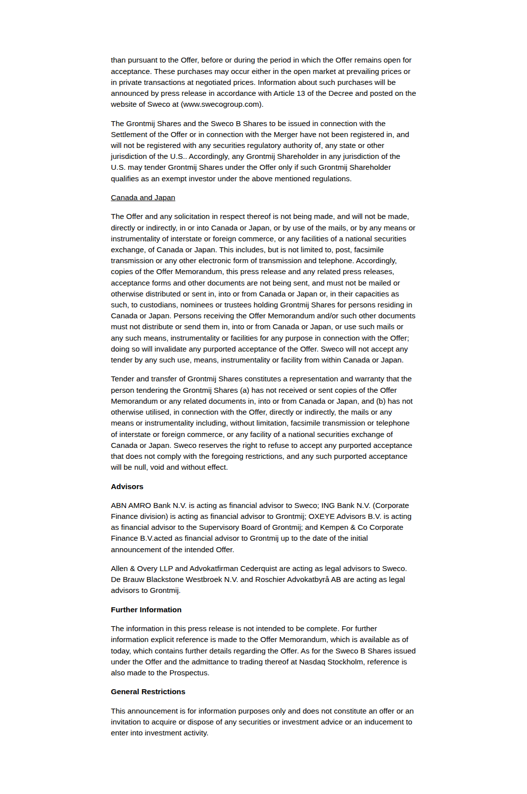than pursuant to the Offer, before or during the period in which the Offer remains open for acceptance. These purchases may occur either in the open market at prevailing prices or in private transactions at negotiated prices. Information about such purchases will be announced by press release in accordance with Article 13 of the Decree and posted on the website of Sweco at (www.swecogroup.com).
The Grontmij Shares and the Sweco B Shares to be issued in connection with the Settlement of the Offer or in connection with the Merger have not been registered in, and will not be registered with any securities regulatory authority of, any state or other jurisdiction of the U.S.. Accordingly, any Grontmij Shareholder in any jurisdiction of the U.S. may tender Grontmij Shares under the Offer only if such Grontmij Shareholder qualifies as an exempt investor under the above mentioned regulations.
Canada and Japan
The Offer and any solicitation in respect thereof is not being made, and will not be made, directly or indirectly, in or into Canada or Japan, or by use of the mails, or by any means or instrumentality of interstate or foreign commerce, or any facilities of a national securities exchange, of Canada or Japan. This includes, but is not limited to, post, facsimile transmission or any other electronic form of transmission and telephone. Accordingly, copies of the Offer Memorandum, this press release and any related press releases, acceptance forms and other documents are not being sent, and must not be mailed or otherwise distributed or sent in, into or from Canada or Japan or, in their capacities as such, to custodians, nominees or trustees holding Grontmij Shares for persons residing in Canada or Japan. Persons receiving the Offer Memorandum and/or such other documents must not distribute or send them in, into or from Canada or Japan, or use such mails or any such means, instrumentality or facilities for any purpose in connection with the Offer; doing so will invalidate any purported acceptance of the Offer. Sweco will not accept any tender by any such use, means, instrumentality or facility from within Canada or Japan.
Tender and transfer of Grontmij Shares constitutes a representation and warranty that the person tendering the Grontmij Shares (a) has not received or sent copies of the Offer Memorandum or any related documents in, into or from Canada or Japan, and (b) has not otherwise utilised, in connection with the Offer, directly or indirectly, the mails or any means or instrumentality including, without limitation, facsimile transmission or telephone of interstate or foreign commerce, or any facility of a national securities exchange of Canada or Japan. Sweco reserves the right to refuse to accept any purported acceptance that does not comply with the foregoing restrictions, and any such purported acceptance will be null, void and without effect.
Advisors
ABN AMRO Bank N.V. is acting as financial advisor to Sweco; ING Bank N.V. (Corporate Finance division) is acting as financial advisor to Grontmij; OXEYE Advisors B.V. is acting as financial advisor to the Supervisory Board of Grontmij; and Kempen & Co Corporate Finance B.V.acted as financial advisor to Grontmij up to the date of the initial announcement of the intended Offer.
Allen & Overy LLP and Advokatfirman Cederquist are acting as legal advisors to Sweco. De Brauw Blackstone Westbroek N.V. and Roschier Advokatbyrå AB are acting as legal advisors to Grontmij.
Further Information
The information in this press release is not intended to be complete. For further information explicit reference is made to the Offer Memorandum, which is available as of today, which contains further details regarding the Offer. As for the Sweco B Shares issued under the Offer and the admittance to trading thereof at Nasdaq Stockholm, reference is also made to the Prospectus.
General Restrictions
This announcement is for information purposes only and does not constitute an offer or an invitation to acquire or dispose of any securities or investment advice or an inducement to enter into investment activity.